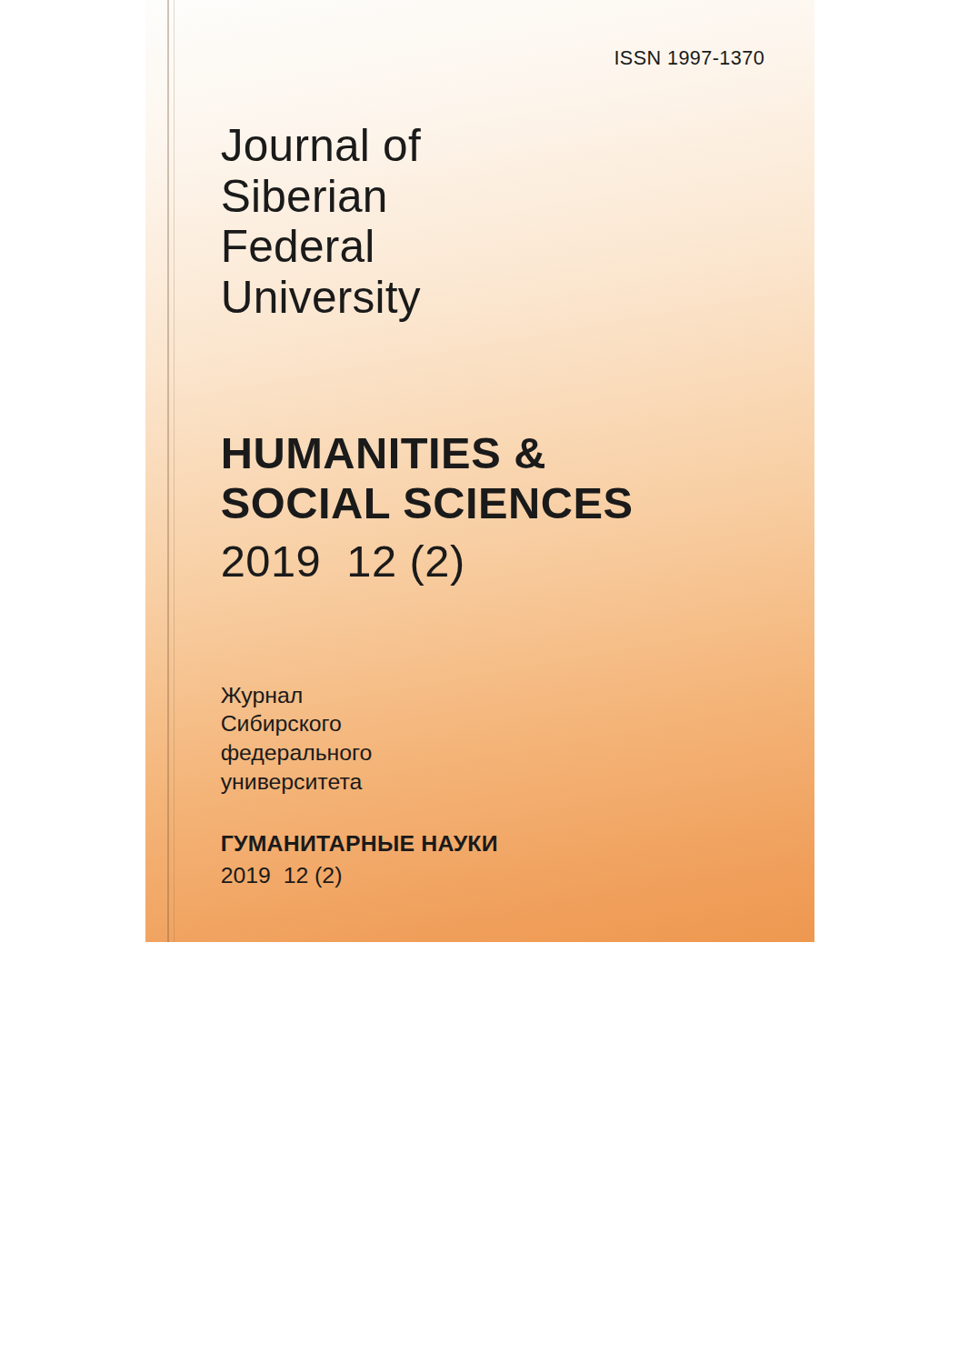ISSN 1997-1370
Journal of Siberian Federal University
Humanities & Social Sciences
2019 12 (2)
Журнал Сибирского федерального университета
Гуманитарные науки
2019 12 (2)